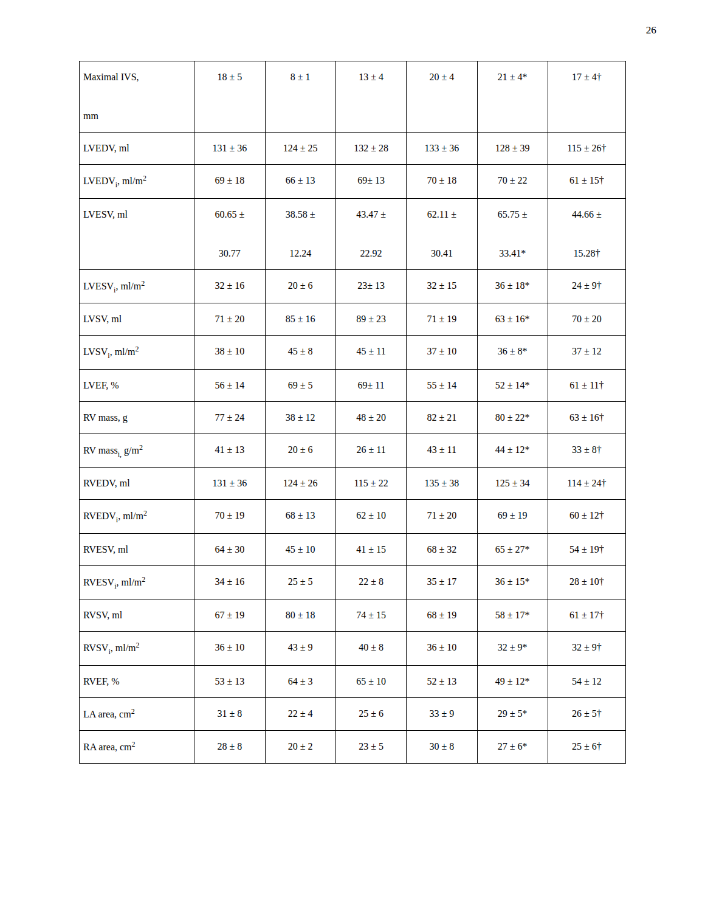26
| Maximal IVS, mm | 18 ± 5 | 8 ± 1 | 13 ± 4 | 20 ± 4 | 21 ± 4* | 17 ± 4† |
| LVEDV, ml | 131 ± 36 | 124 ± 25 | 132 ± 28 | 133 ± 36 | 128 ± 39 | 115 ± 26† |
| LVEDV i , ml/m 2 | 69 ± 18 | 66 ± 13 | 69± 13 | 70 ± 18 | 70 ± 22 | 61 ± 15† |
| LVESV, ml | 60.65 ± 30.77 | 38.58 ± 12.24 | 43.47 ± 22.92 | 62.11 ± 30.41 | 65.75 ± 33.41* | 44.66 ± 15.28† |
| LVESV i , ml/m 2 | 32 ± 16 | 20 ± 6 | 23± 13 | 32 ± 15 | 36 ± 18* | 24 ± 9† |
| LVSV, ml | 71 ± 20 | 85 ± 16 | 89 ± 23 | 71 ± 19 | 63 ± 16* | 70 ± 20 |
| LVSV i , ml/m 2 | 38 ± 10 | 45 ± 8 | 45 ± 11 | 37 ± 10 | 36 ± 8* | 37 ± 12 |
| LVEF, % | 56 ± 14 | 69 ± 5 | 69± 11 | 55 ± 14 | 52 ± 14* | 61 ± 11† |
| RV mass, g | 77 ± 24 | 38 ± 12 | 48 ± 20 | 82 ± 21 | 80 ± 22* | 63 ± 16† |
| RV mass i, g/m 2 | 41 ± 13 | 20 ± 6 | 26 ± 11 | 43 ± 11 | 44 ± 12* | 33 ± 8† |
| RVEDV, ml | 131 ± 36 | 124 ± 26 | 115 ± 22 | 135 ± 38 | 125 ± 34 | 114 ± 24† |
| RVEDV i , ml/m 2 | 70 ± 19 | 68 ± 13 | 62 ± 10 | 71 ± 20 | 69 ± 19 | 60 ± 12† |
| RVESV, ml | 64 ± 30 | 45 ± 10 | 41 ± 15 | 68 ± 32 | 65 ± 27* | 54 ± 19† |
| RVESV i , ml/m 2 | 34 ± 16 | 25 ± 5 | 22 ± 8 | 35 ± 17 | 36 ± 15* | 28 ± 10† |
| RVSV, ml | 67 ± 19 | 80 ± 18 | 74 ± 15 | 68 ± 19 | 58 ± 17* | 61 ± 17† |
| RVSV i , ml/m 2 | 36 ± 10 | 43 ± 9 | 40 ± 8 | 36 ± 10 | 32 ± 9* | 32 ± 9† |
| RVEF, % | 53 ± 13 | 64 ± 3 | 65 ± 10 | 52 ± 13 | 49 ± 12* | 54 ± 12 |
| LA area, cm 2 | 31 ± 8 | 22 ± 4 | 25 ± 6 | 33 ± 9 | 29 ± 5* | 26 ± 5† |
| RA area, cm 2 | 28 ± 8 | 20 ± 2 | 23 ± 5 | 30 ± 8 | 27 ± 6* | 25 ± 6† |